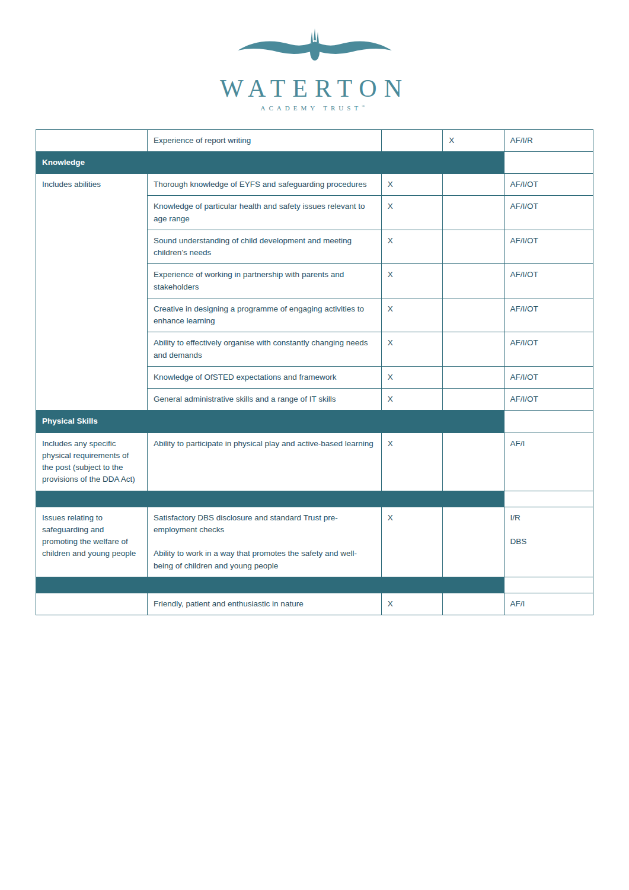WATERTON
ACADEMY TRUST®
| | Experience of report writing | | X | AF/I/R |
| Knowledge | | | | |
| Includes abilities | Thorough knowledge of EYFS and safeguarding procedures | X | | AF/I/OT |
| Knowledge of particular health and safety issues relevant to age range | X | | AF/I/OT |
| Sound understanding of child development and meeting children’s needs | X | | AF/I/OT |
| Experience of working in partnership with parents and stakeholders | X | | AF/I/OT |
| Creative in designing a programme of engaging activities to enhance learning | X | | AF/I/OT |
| Ability to effectively organise with constantly changing needs and demands | X | | AF/I/OT |
| Knowledge of OfSTED expectations and framework | X | | AF/I/OT |
| General administrative skills and a range of IT skills | X | | AF/I/OT |
| Physical Skills | | | | |
| Includes any specific physical requirements of the post (subject to the provisions of the DDA Act) | Ability to participate in physical play and active-based learning | X | | AF/I |
| Issues relating to safeguarding and promoting the welfare of children and young people | Satisfactory DBS disclosure and standard Trust pre-employment checks Ability to work in a way that promotes the safety and well-being of children and young people | X | | I/R DBS |
| | Friendly, patient and enthusiastic in nature | X | | AF/I |